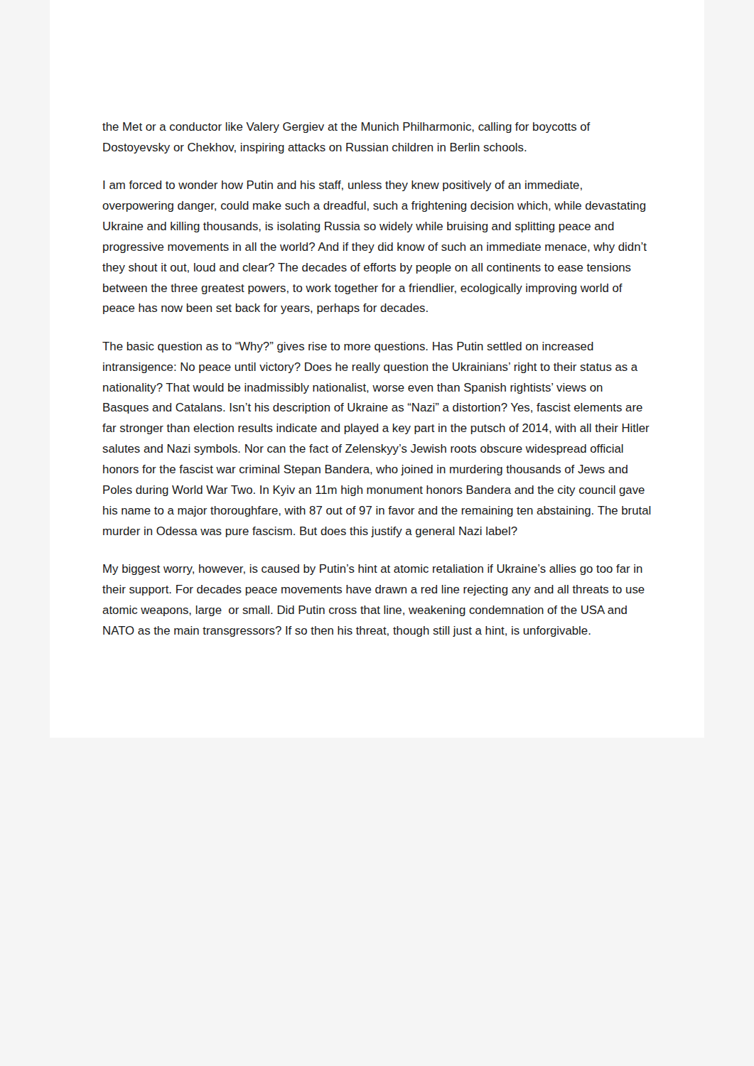the Met or a conductor like Valery Gergiev at the Munich Philharmonic, calling for boycotts of Dostoyevsky or Chekhov, inspiring attacks on Russian children in Berlin schools.
I am forced to wonder how Putin and his staff, unless they knew positively of an immediate, overpowering danger, could make such a dreadful, such a frightening decision which, while devastating Ukraine and killing thousands, is isolating Russia so widely while bruising and splitting peace and progressive movements in all the world? And if they did know of such an immediate menace, why didn’t they shout it out, loud and clear? The decades of efforts by people on all continents to ease tensions between the three greatest powers, to work together for a friendlier, ecologically improving world of peace has now been set back for years, perhaps for decades.
The basic question as to “Why?” gives rise to more questions. Has Putin settled on increased intransigence: No peace until victory? Does he really question the Ukrainians’ right to their status as a nationality? That would be inadmissibly nationalist, worse even than Spanish rightists’ views on Basques and Catalans. Isn’t his description of Ukraine as “Nazi” a distortion? Yes, fascist elements are far stronger than election results indicate and played a key part in the putsch of 2014, with all their Hitler salutes and Nazi symbols. Nor can the fact of Zelenskyy’s Jewish roots obscure widespread official honors for the fascist war criminal Stepan Bandera, who joined in murdering thousands of Jews and Poles during World War Two. In Kyiv an 11m high monument honors Bandera and the city council gave his name to a major thoroughfare, with 87 out of 97 in favor and the remaining ten abstaining. The brutal murder in Odessa was pure fascism. But does this justify a general Nazi label?
My biggest worry, however, is caused by Putin’s hint at atomic retaliation if Ukraine’s allies go too far in their support. For decades peace movements have drawn a red line rejecting any and all threats to use atomic weapons, large or small. Did Putin cross that line, weakening condemnation of the USA and NATO as the main transgressors? If so then his threat, though still just a hint, is unforgivable.